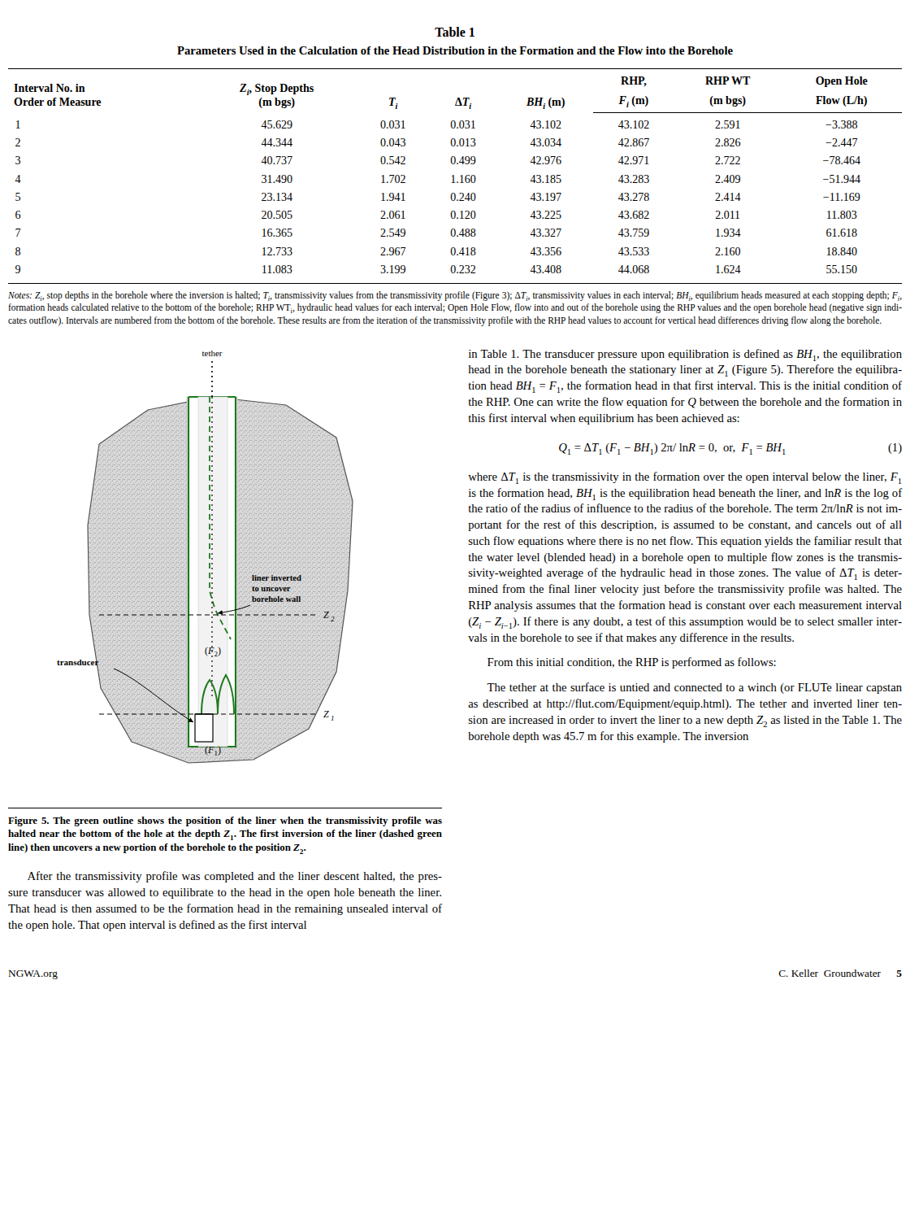Table 1
Parameters Used in the Calculation of the Head Distribution in the Formation and the Flow into the Borehole
| Interval No. in Order of Measure | Z i , Stop Depths (m bgs) | T i | Δ T i | BH i (m) | RHP, | RHP WT | Open Hole |
| --- | --- | --- | --- | --- | --- | --- | --- |
| F i (m) | (m bgs) | Flow (L/h) |
| 1 | 45.629 | 0.031 | 0.031 | 43.102 | 43.102 | 2.591 | −3.388 |
| 2 | 44.344 | 0.043 | 0.013 | 43.034 | 42.867 | 2.826 | −2.447 |
| 3 | 40.737 | 0.542 | 0.499 | 42.976 | 42.971 | 2.722 | −78.464 |
| 4 | 31.490 | 1.702 | 1.160 | 43.185 | 43.283 | 2.409 | −51.944 |
| 5 | 23.134 | 1.941 | 0.240 | 43.197 | 43.278 | 2.414 | −11.169 |
| 6 | 20.505 | 2.061 | 0.120 | 43.225 | 43.682 | 2.011 | 11.803 |
| 7 | 16.365 | 2.549 | 0.488 | 43.327 | 43.759 | 1.934 | 61.618 |
| 8 | 12.733 | 2.967 | 0.418 | 43.356 | 43.533 | 2.160 | 18.840 |
| 9 | 11.083 | 3.199 | 0.232 | 43.408 | 44.068 | 1.624 | 55.150 |
Notes: Zi, stop depths in the borehole where the inversion is halted; Ti, transmissivity values from the transmissivity profile (Figure 3); ΔTi, transmissivity values in each interval; BHi, equilibrium heads measured at each stopping depth; Fi, formation heads calculated relative to the bottom of the borehole; RHP WTi, hydraulic head values for each interval; Open Hole Flow, flow into and out of the borehole using the RHP values and the open borehole head (negative sign indicates outflow). Intervals are numbered from the bottom of the borehole. These results are from the iteration of the transmissivity profile with the RHP head values to account for vertical head differences driving flow along the borehole.
tether Z 2 Z 1 transducer liner inverted to uncover borehole wall (F2) (F1)
Figure 5. The green outline shows the position of the liner when the transmissivity profile was halted near the bottom of the hole at the depth Z1. The first inversion of the liner (dashed green line) then uncovers a new portion of the borehole to the position Z2.
After the transmissivity profile was completed and the liner descent halted, the pressure transducer was allowed to equilibrate to the head in the open hole beneath the liner. That head is then assumed to be the formation head in the remaining unsealed interval of the open hole. That open interval is defined as the first interval
in Table 1. The transducer pressure upon equilibration is defined as BH1, the equilibration head in the borehole beneath the stationary liner at Z1 (Figure 5). Therefore the equilibration head BH1 = F1, the formation head in that first interval. This is the initial condition of the RHP. One can write the flow equation for Q between the borehole and the formation in this first interval when equilibrium has been achieved as:
Q1 = ΔT1 (F1 − BH1) 2π/ lnR = 0, or, F1 = BH1
(1)
where ΔT1 is the transmissivity in the formation over the open interval below the liner, F1 is the formation head, BH1 is the equilibration head beneath the liner, and lnR is the log of the ratio of the radius of influence to the radius of the borehole. The term 2π/lnR is not important for the rest of this description, is assumed to be constant, and cancels out of all such flow equations where there is no net flow. This equation yields the familiar result that the water level (blended head) in a borehole open to multiple flow zones is the transmissivity-weighted average of the hydraulic head in those zones. The value of ΔT1 is determined from the final liner velocity just before the transmissivity profile was halted. The RHP analysis assumes that the formation head is constant over each measurement interval (Zi − Zi−1). If there is any doubt, a test of this assumption would be to select smaller intervals in the borehole to see if that makes any difference in the results.
From this initial condition, the RHP is performed as follows:
The tether at the surface is untied and connected to a winch (or FLUTe linear capstan as described at http://flut.com/Equipment/equip.html). The tether and inverted liner tension are increased in order to invert the liner to a new depth Z2 as listed in the Table 1. The borehole depth was 45.7 m for this example. The inversion
NGWA.org
C. Keller Groundwater 5